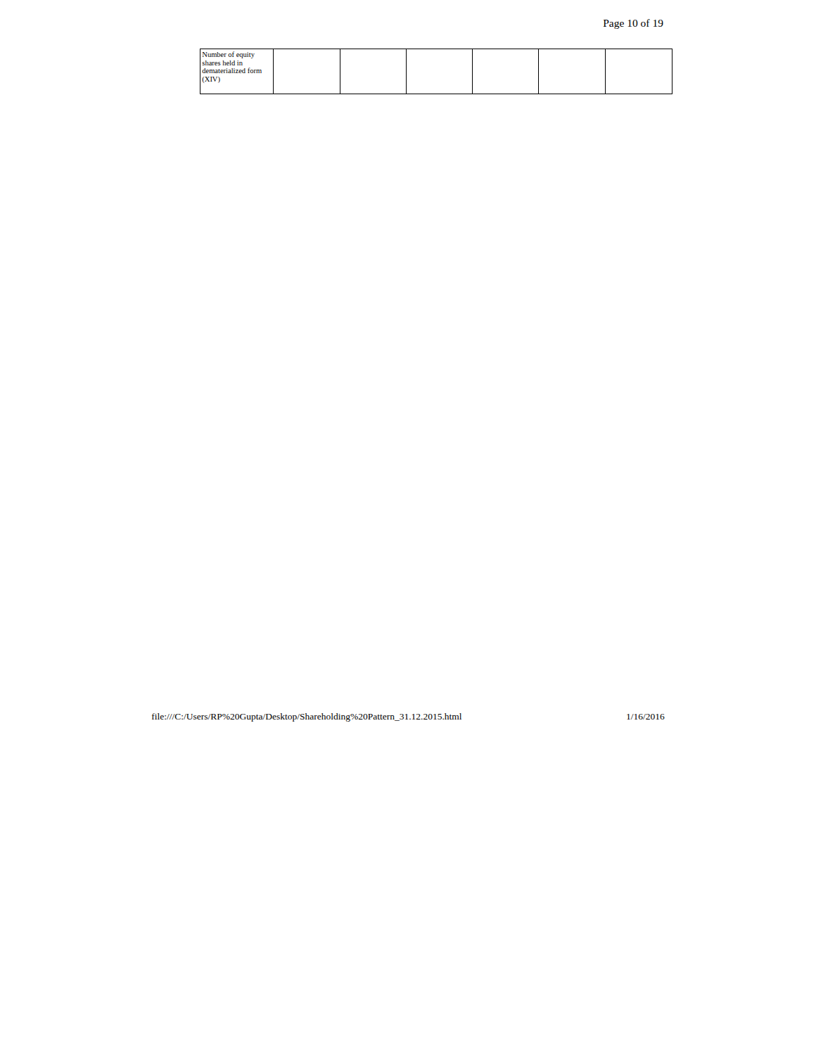Page 10 of 19
| Number of equity shares held in dematerialized form (XIV) | | | | | | |
file:///C:/Users/RP%20Gupta/Desktop/Shareholding%20Pattern_31.12.2015.html
1/16/2016